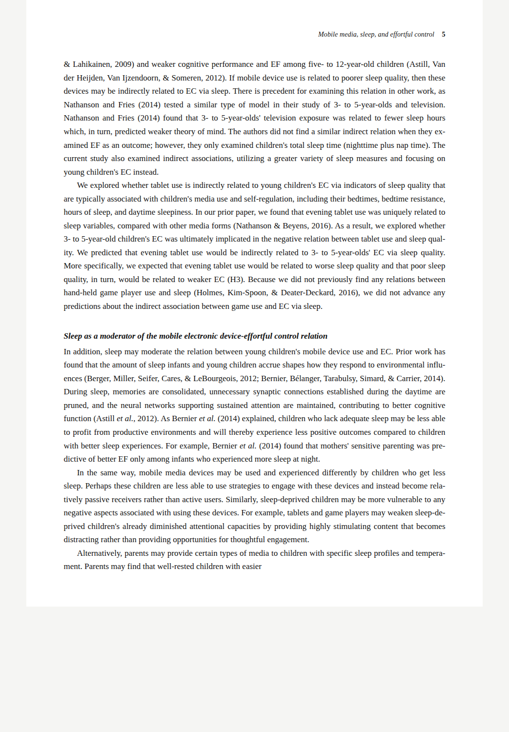Mobile media, sleep, and effortful control 5
& Lahikainen, 2009) and weaker cognitive performance and EF among five- to 12-year-old children (Astill, Van der Heijden, Van Ijzendoorn, & Someren, 2012). If mobile device use is related to poorer sleep quality, then these devices may be indirectly related to EC via sleep. There is precedent for examining this relation in other work, as Nathanson and Fries (2014) tested a similar type of model in their study of 3- to 5-year-olds and television. Nathanson and Fries (2014) found that 3- to 5-year-olds' television exposure was related to fewer sleep hours which, in turn, predicted weaker theory of mind. The authors did not find a similar indirect relation when they examined EF as an outcome; however, they only examined children's total sleep time (nighttime plus nap time). The current study also examined indirect associations, utilizing a greater variety of sleep measures and focusing on young children's EC instead.
We explored whether tablet use is indirectly related to young children's EC via indicators of sleep quality that are typically associated with children's media use and self-regulation, including their bedtimes, bedtime resistance, hours of sleep, and daytime sleepiness. In our prior paper, we found that evening tablet use was uniquely related to sleep variables, compared with other media forms (Nathanson & Beyens, 2016). As a result, we explored whether 3- to 5-year-old children's EC was ultimately implicated in the negative relation between tablet use and sleep quality. We predicted that evening tablet use would be indirectly related to 3- to 5-year-olds' EC via sleep quality. More specifically, we expected that evening tablet use would be related to worse sleep quality and that poor sleep quality, in turn, would be related to weaker EC (H3). Because we did not previously find any relations between hand-held game player use and sleep (Holmes, Kim-Spoon, & Deater-Deckard, 2016), we did not advance any predictions about the indirect association between game use and EC via sleep.
Sleep as a moderator of the mobile electronic device-effortful control relation
In addition, sleep may moderate the relation between young children's mobile device use and EC. Prior work has found that the amount of sleep infants and young children accrue shapes how they respond to environmental influences (Berger, Miller, Seifer, Cares, & LeBourgeois, 2012; Bernier, Bélanger, Tarabulsy, Simard, & Carrier, 2014). During sleep, memories are consolidated, unnecessary synaptic connections established during the daytime are pruned, and the neural networks supporting sustained attention are maintained, contributing to better cognitive function (Astill et al., 2012). As Bernier et al. (2014) explained, children who lack adequate sleep may be less able to profit from productive environments and will thereby experience less positive outcomes compared to children with better sleep experiences. For example, Bernier et al. (2014) found that mothers' sensitive parenting was predictive of better EF only among infants who experienced more sleep at night.
In the same way, mobile media devices may be used and experienced differently by children who get less sleep. Perhaps these children are less able to use strategies to engage with these devices and instead become relatively passive receivers rather than active users. Similarly, sleep-deprived children may be more vulnerable to any negative aspects associated with using these devices. For example, tablets and game players may weaken sleep-deprived children's already diminished attentional capacities by providing highly stimulating content that becomes distracting rather than providing opportunities for thoughtful engagement.
Alternatively, parents may provide certain types of media to children with specific sleep profiles and temperament. Parents may find that well-rested children with easier